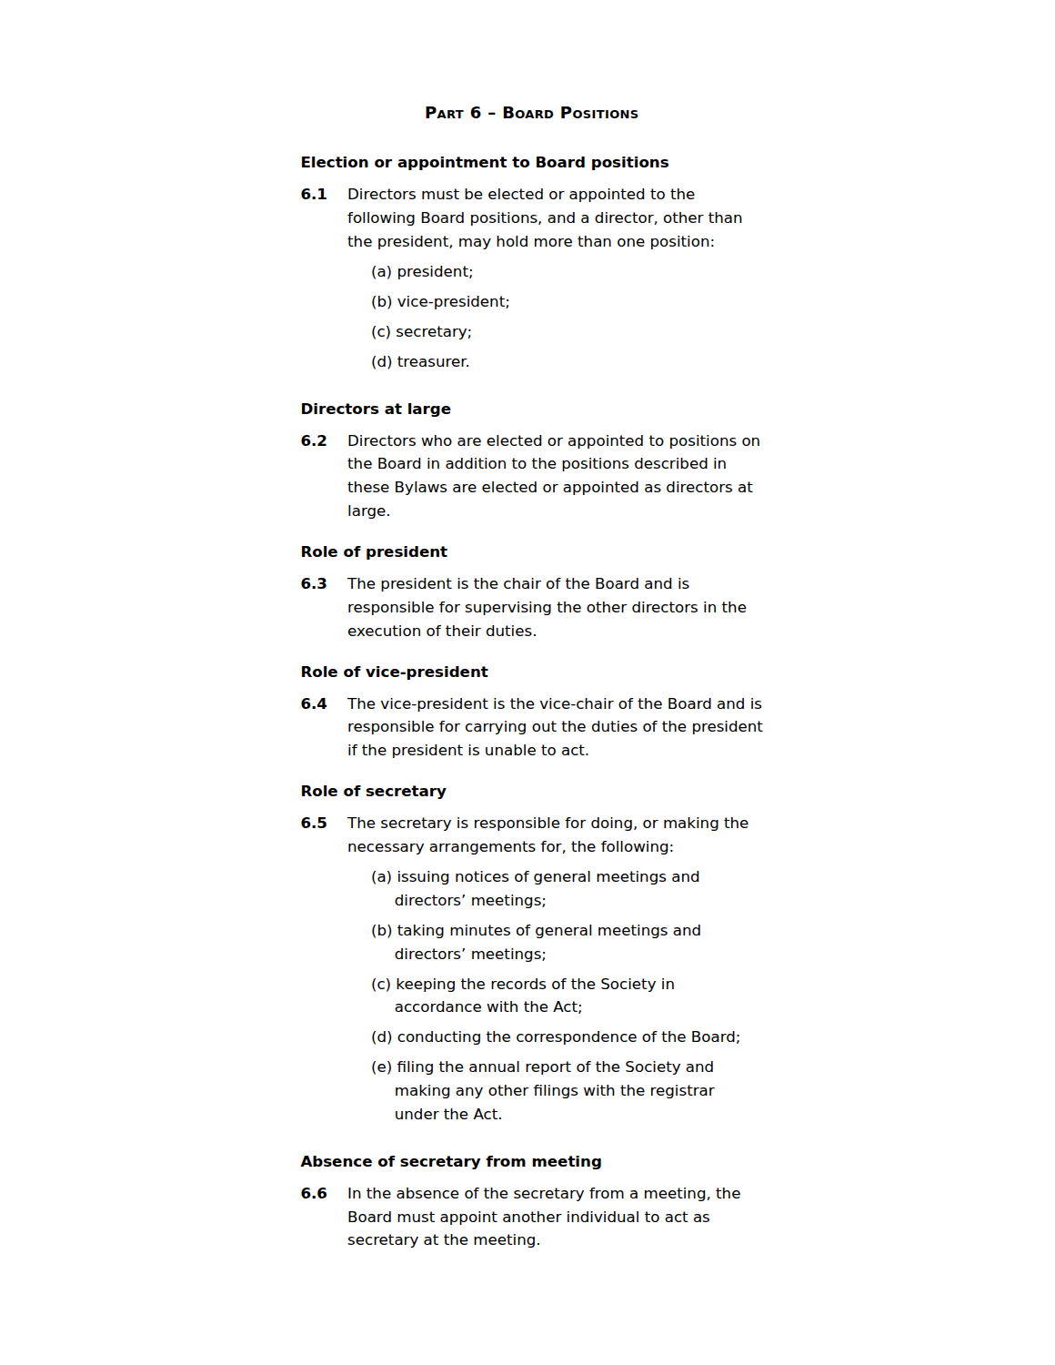Part 6 – Board Positions
Election or appointment to Board positions
6.1
Directors must be elected or appointed to the following Board positions, and a director, other than the president, may hold more than one position:
president;
vice-president;
secretary;
treasurer.
Directors at large
6.2
Directors who are elected or appointed to positions on the Board in addition to the positions described in these Bylaws are elected or appointed as directors at large.
Role of president
6.3
The president is the chair of the Board and is responsible for supervising the other directors in the execution of their duties.
Role of vice-president
6.4
The vice-president is the vice-chair of the Board and is responsible for carrying out the duties of the president if the president is unable to act.
Role of secretary
6.5
The secretary is responsible for doing, or making the necessary arrangements for, the following:
issuing notices of general meetings and directors’ meetings;
taking minutes of general meetings and directors’ meetings;
keeping the records of the Society in accordance with the Act;
conducting the correspondence of the Board;
filing the annual report of the Society and making any other filings with the registrar under the Act.
Absence of secretary from meeting
6.6
In the absence of the secretary from a meeting, the Board must appoint another individual to act as secretary at the meeting.